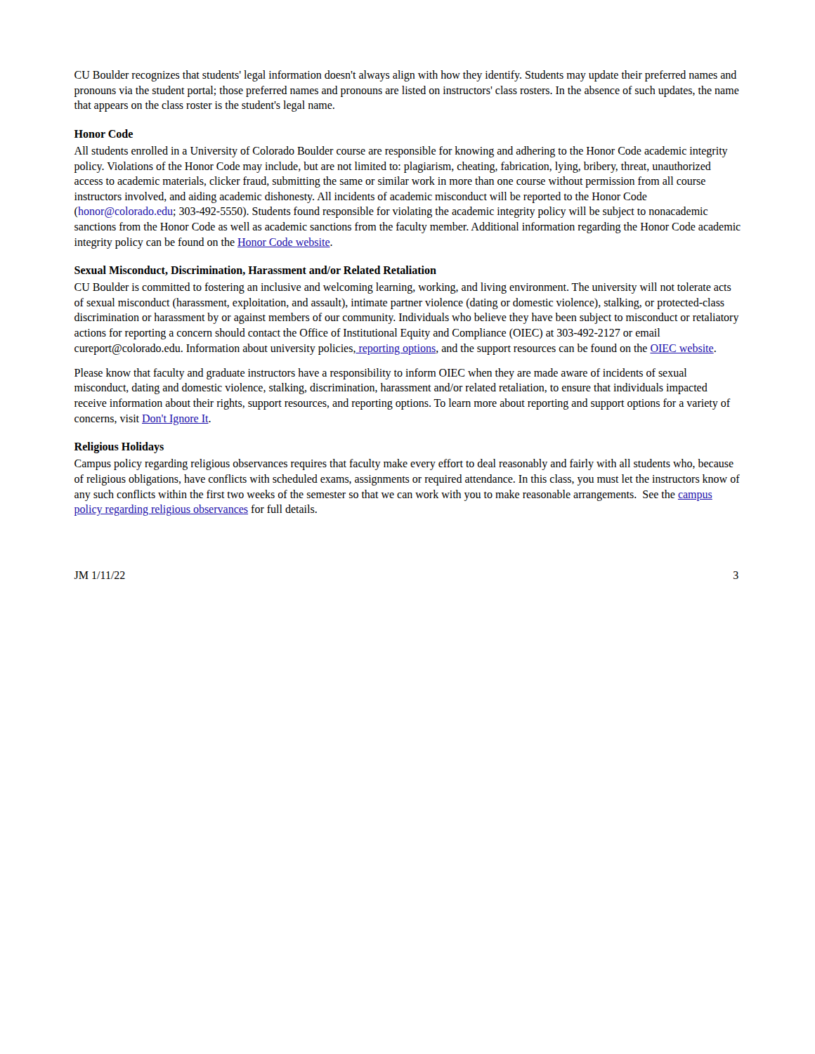CU Boulder recognizes that students' legal information doesn't always align with how they identify. Students may update their preferred names and pronouns via the student portal; those preferred names and pronouns are listed on instructors' class rosters. In the absence of such updates, the name that appears on the class roster is the student's legal name.
Honor Code
All students enrolled in a University of Colorado Boulder course are responsible for knowing and adhering to the Honor Code academic integrity policy. Violations of the Honor Code may include, but are not limited to: plagiarism, cheating, fabrication, lying, bribery, threat, unauthorized access to academic materials, clicker fraud, submitting the same or similar work in more than one course without permission from all course instructors involved, and aiding academic dishonesty. All incidents of academic misconduct will be reported to the Honor Code (honor@colorado.edu; 303-492-5550). Students found responsible for violating the academic integrity policy will be subject to nonacademic sanctions from the Honor Code as well as academic sanctions from the faculty member. Additional information regarding the Honor Code academic integrity policy can be found on the Honor Code website.
Sexual Misconduct, Discrimination, Harassment and/or Related Retaliation
CU Boulder is committed to fostering an inclusive and welcoming learning, working, and living environment. The university will not tolerate acts of sexual misconduct (harassment, exploitation, and assault), intimate partner violence (dating or domestic violence), stalking, or protected-class discrimination or harassment by or against members of our community. Individuals who believe they have been subject to misconduct or retaliatory actions for reporting a concern should contact the Office of Institutional Equity and Compliance (OIEC) at 303-492-2127 or email cureport@colorado.edu. Information about university policies, reporting options, and the support resources can be found on the OIEC website.
Please know that faculty and graduate instructors have a responsibility to inform OIEC when they are made aware of incidents of sexual misconduct, dating and domestic violence, stalking, discrimination, harassment and/or related retaliation, to ensure that individuals impacted receive information about their rights, support resources, and reporting options. To learn more about reporting and support options for a variety of concerns, visit Don't Ignore It.
Religious Holidays
Campus policy regarding religious observances requires that faculty make every effort to deal reasonably and fairly with all students who, because of religious obligations, have conflicts with scheduled exams, assignments or required attendance. In this class, you must let the instructors know of any such conflicts within the first two weeks of the semester so that we can work with you to make reasonable arrangements. See the campus policy regarding religious observances for full details.
JM 1/11/22 3